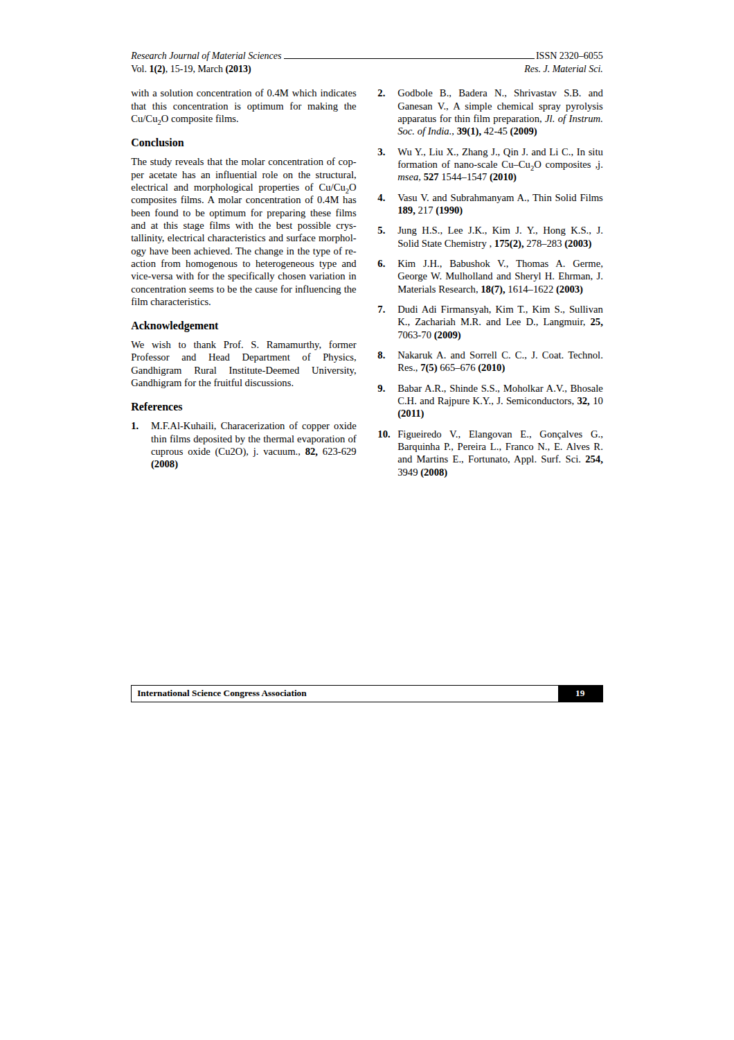Research Journal of Material Sciences ISSN 2320–6055
Vol. 1(2), 15-19, March (2013) Res. J. Material Sci.
with a solution concentration of 0.4M which indicates that this concentration is optimum for making the Cu/Cu2O composite films.
Conclusion
The study reveals that the molar concentration of copper acetate has an influential role on the structural, electrical and morphological properties of Cu/Cu2O composites films. A molar concentration of 0.4M has been found to be optimum for preparing these films and at this stage films with the best possible crystallinity, electrical characteristics and surface morphology have been achieved. The change in the type of reaction from homogenous to heterogeneous type and vice-versa with for the specifically chosen variation in concentration seems to be the cause for influencing the film characteristics.
Acknowledgement
We wish to thank Prof. S. Ramamurthy, former Professor and Head Department of Physics, Gandhigram Rural Institute-Deemed University, Gandhigram for the fruitful discussions.
References
1. M.F.Al-Kuhaili, Characerization of copper oxide thin films deposited by the thermal evaporation of cuprous oxide (Cu2O), j. vacuum., 82, 623-629 (2008)
2. Godbole B., Badera N., Shrivastav S.B. and Ganesan V., A simple chemical spray pyrolysis apparatus for thin film preparation, Jl. of Instrum. Soc. of India., 39(1), 42-45 (2009)
3. Wu Y., Liu X., Zhang J., Qin J. and Li C., In situ formation of nano-scale Cu–Cu2O composites ,j. msea, 527 1544–1547 (2010)
4. Vasu V. and Subrahmanyam A., Thin Solid Films 189, 217 (1990)
5. Jung H.S., Lee J.K., Kim J. Y., Hong K.S., J. Solid State Chemistry , 175(2), 278–283 (2003)
6. Kim J.H., Babushok V., Thomas A. Germe, George W. Mulholland and Sheryl H. Ehrman, J. Materials Research, 18(7), 1614–1622 (2003)
7. Dudi Adi Firmansyah, Kim T., Kim S., Sullivan K., Zachariah M.R. and Lee D., Langmuir, 25, 7063-70 (2009)
8. Nakaruk A. and Sorrell C. C., J. Coat. Technol. Res., 7(5) 665–676 (2010)
9. Babar A.R., Shinde S.S., Moholkar A.V., Bhosale C.H. and Rajpure K.Y., J. Semiconductors, 32, 10 (2011)
10. Figueiredo V., Elangovan E., Gonçalves G., Barquinha P., Pereira L., Franco N., E. Alves R. and Martins E., Fortunato, Appl. Surf. Sci. 254, 3949 (2008)
International Science Congress Association
19